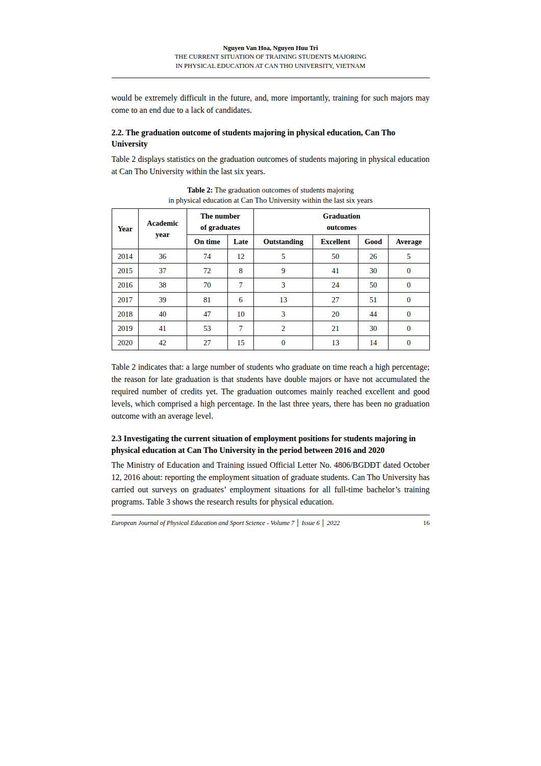Nguyen Van Hoa, Nguyen Huu Tri
THE CURRENT SITUATION OF TRAINING STUDENTS MAJORING
IN PHYSICAL EDUCATION AT CAN THO UNIVERSITY, VIETNAM
would be extremely difficult in the future, and, more importantly, training for such majors may come to an end due to a lack of candidates.
2.2. The graduation outcome of students majoring in physical education, Can Tho University
Table 2 displays statistics on the graduation outcomes of students majoring in physical education at Can Tho University within the last six years.
Table 2: The graduation outcomes of students majoring
in physical education at Can Tho University within the last six years
| Year | Academic year | The number of graduates | Graduation outcomes |
| --- | --- | --- | --- |
| On time | Late | Outstanding | Excellent | Good | Average |
| 2014 | 36 | 74 | 12 | 5 | 50 | 26 | 5 |
| 2015 | 37 | 72 | 8 | 9 | 41 | 30 | 0 |
| 2016 | 38 | 70 | 7 | 3 | 24 | 50 | 0 |
| 2017 | 39 | 81 | 6 | 13 | 27 | 51 | 0 |
| 2018 | 40 | 47 | 10 | 3 | 20 | 44 | 0 |
| 2019 | 41 | 53 | 7 | 2 | 21 | 30 | 0 |
| 2020 | 42 | 27 | 15 | 0 | 13 | 14 | 0 |
Table 2 indicates that: a large number of students who graduate on time reach a high percentage; the reason for late graduation is that students have double majors or have not accumulated the required number of credits yet. The graduation outcomes mainly reached excellent and good levels, which comprised a high percentage. In the last three years, there has been no graduation outcome with an average level.
2.3 Investigating the current situation of employment positions for students majoring in physical education at Can Tho University in the period between 2016 and 2020
The Ministry of Education and Training issued Official Letter No. 4806/BGDĐT dated October 12, 2016 about: reporting the employment situation of graduate students. Can Tho University has carried out surveys on graduates’ employment situations for all full-time bachelor’s training programs. Table 3 shows the research results for physical education.
European Journal of Physical Education and Sport Science - Volume 7 │ Issue 6 │ 2022 16